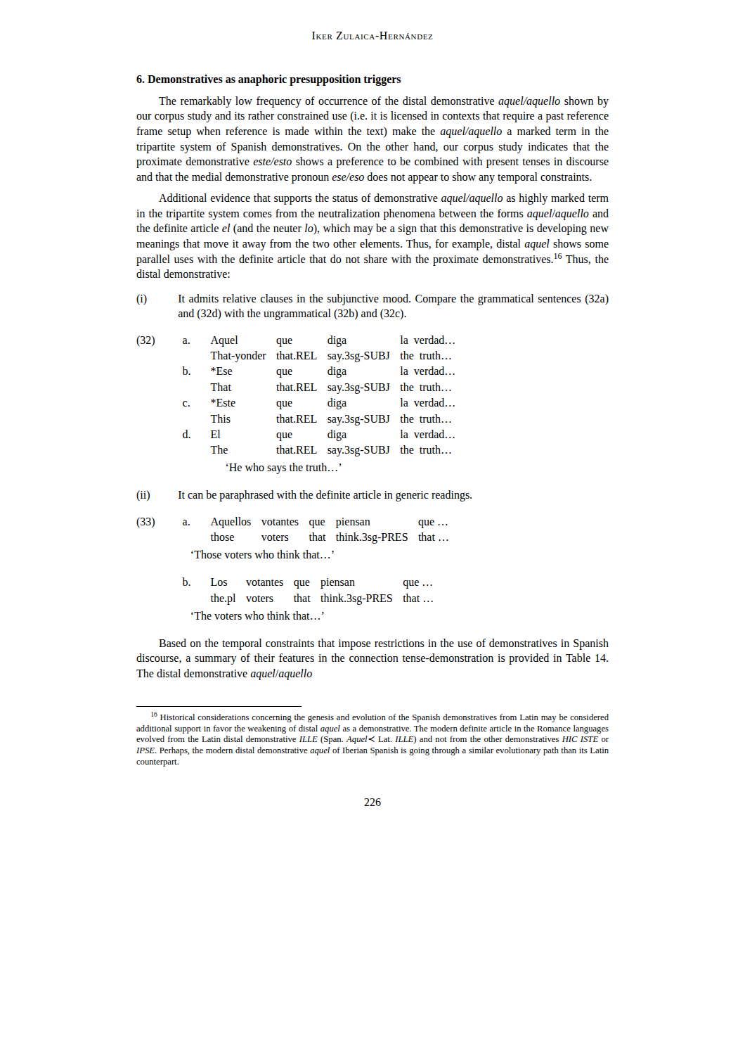Iker Zulaica-Hernández
6. Demonstratives as anaphoric presupposition triggers
The remarkably low frequency of occurrence of the distal demonstrative aquel/aquello shown by our corpus study and its rather constrained use (i.e. it is licensed in contexts that require a past reference frame setup when reference is made within the text) make the aquel/aquello a marked term in the tripartite system of Spanish demonstratives. On the other hand, our corpus study indicates that the proximate demonstrative este/esto shows a preference to be combined with present tenses in discourse and that the medial demonstrative pronoun ese/eso does not appear to show any temporal constraints.
Additional evidence that supports the status of demonstrative aquel/aquello as highly marked term in the tripartite system comes from the neutralization phenomena between the forms aquel/aquello and the definite article el (and the neuter lo), which may be a sign that this demonstrative is developing new meanings that move it away from the two other elements. Thus, for example, distal aquel shows some parallel uses with the definite article that do not share with the proximate demonstratives.16 Thus, the distal demonstrative:
(i) It admits relative clauses in the subjunctive mood. Compare the grammatical sentences (32a) and (32d) with the ungrammatical (32b) and (32c).
| (32) | a. | Aquel | que | diga | la verdad… |
| | | That-yonder | that.REL | say.3sg-SUBJ | the truth… |
| | b. | *Ese | que | diga | la verdad… |
| | | That | that.REL | say.3sg-SUBJ | the truth… |
| | c. | *Este | que | diga | la verdad… |
| | | This | that.REL | say.3sg-SUBJ | the truth… |
| | d. | El | que | diga | la verdad… |
| | | The | that.REL | say.3sg-SUBJ | the truth… |
‘He who says the truth…’
(ii) It can be paraphrased with the definite article in generic readings.
| (33) | a. | Aquellos | votantes | que | piensan | que … |
| | | those | voters | that | think.3sg-PRES | that … |
‘Those voters who think that…’
| | b. | Los | votantes | que | piensan | que … |
| | | the.pl | voters | that | think.3sg-PRES | that … |
‘The voters who think that…’
Based on the temporal constraints that impose restrictions in the use of demonstratives in Spanish discourse, a summary of their features in the connection tense-demonstration is provided in Table 14. The distal demonstrative aquel/aquello
16 Historical considerations concerning the genesis and evolution of the Spanish demonstratives from Latin may be considered additional support in favor the weakening of distal aquel as a demonstrative. The modern definite article in the Romance languages evolved from the Latin distal demonstrative ILLE (Span. Aquel≺ Lat. ILLE) and not from the other demonstratives HIC ISTE or IPSE. Perhaps, the modern distal demonstrative aquel of Iberian Spanish is going through a similar evolutionary path than its Latin counterpart.
226